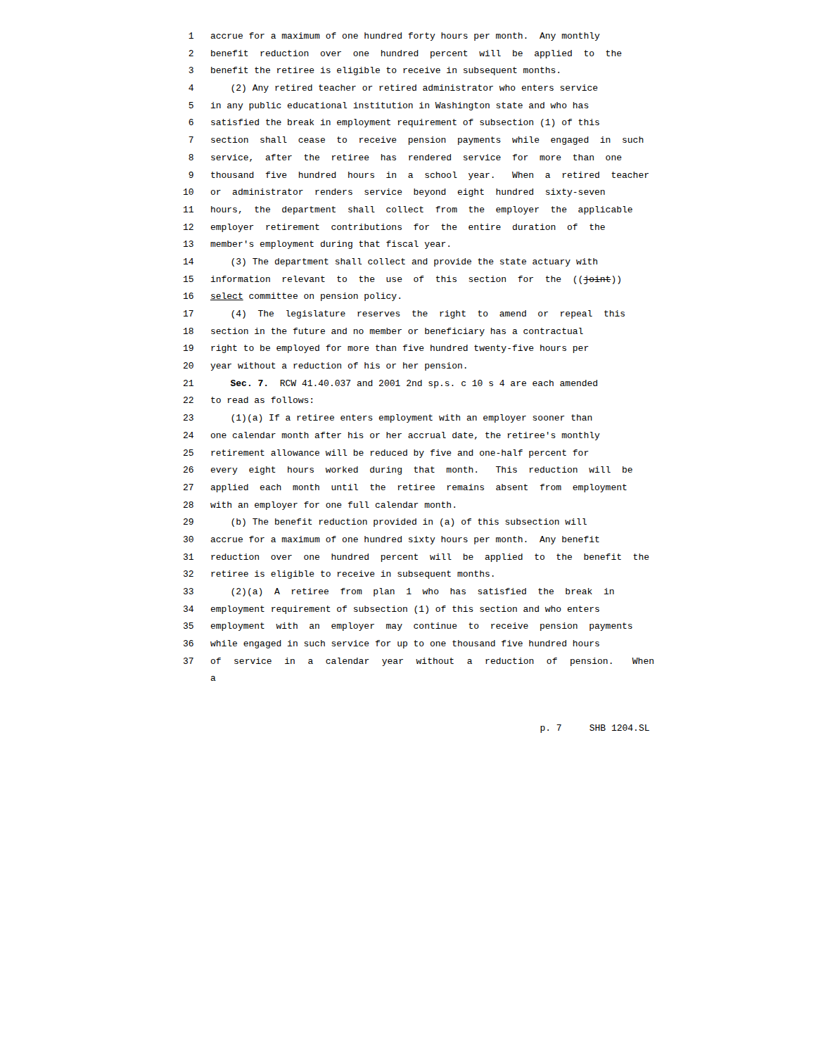1 accrue for a maximum of one hundred forty hours per month. Any monthly
2 benefit reduction over one hundred percent will be applied to the
3 benefit the retiree is eligible to receive in subsequent months.
4(2) Any retired teacher or retired administrator who enters service
5 in any public educational institution in Washington state and who has
6 satisfied the break in employment requirement of subsection (1) of this
7 section shall cease to receive pension payments while engaged in such
8 service, after the retiree has rendered service for more than one
9 thousand five hundred hours in a school year. When a retired teacher
10 or administrator renders service beyond eight hundred sixty-seven
11 hours, the department shall collect from the employer the applicable
12 employer retirement contributions for the entire duration of the
13 member's employment during that fiscal year.
14(3) The department shall collect and provide the state actuary with
15 information relevant to the use of this section for the ((joint))
16 select committee on pension policy.
17(4) The legislature reserves the right to amend or repeal this
18 section in the future and no member or beneficiary has a contractual
19 right to be employed for more than five hundred twenty-five hours per
20 year without a reduction of his or her pension.
21 Sec. 7. RCW 41.40.037 and 2001 2nd sp.s. c 10 s 4 are each amended
22 to read as follows:
23(1)(a) If a retiree enters employment with an employer sooner than
24 one calendar month after his or her accrual date, the retiree's monthly
25 retirement allowance will be reduced by five and one-half percent for
26 every eight hours worked during that month. This reduction will be
27 applied each month until the retiree remains absent from employment
28 with an employer for one full calendar month.
29(b) The benefit reduction provided in (a) of this subsection will
30 accrue for a maximum of one hundred sixty hours per month. Any benefit
31 reduction over one hundred percent will be applied to the benefit the
32 retiree is eligible to receive in subsequent months.
33(2)(a) A retiree from plan 1 who has satisfied the break in
34 employment requirement of subsection (1) of this section and who enters
35 employment with an employer may continue to receive pension payments
36 while engaged in such service for up to one thousand five hundred hours
37 of service in a calendar year without a reduction of pension. When a
p. 7 SHB 1204.SL